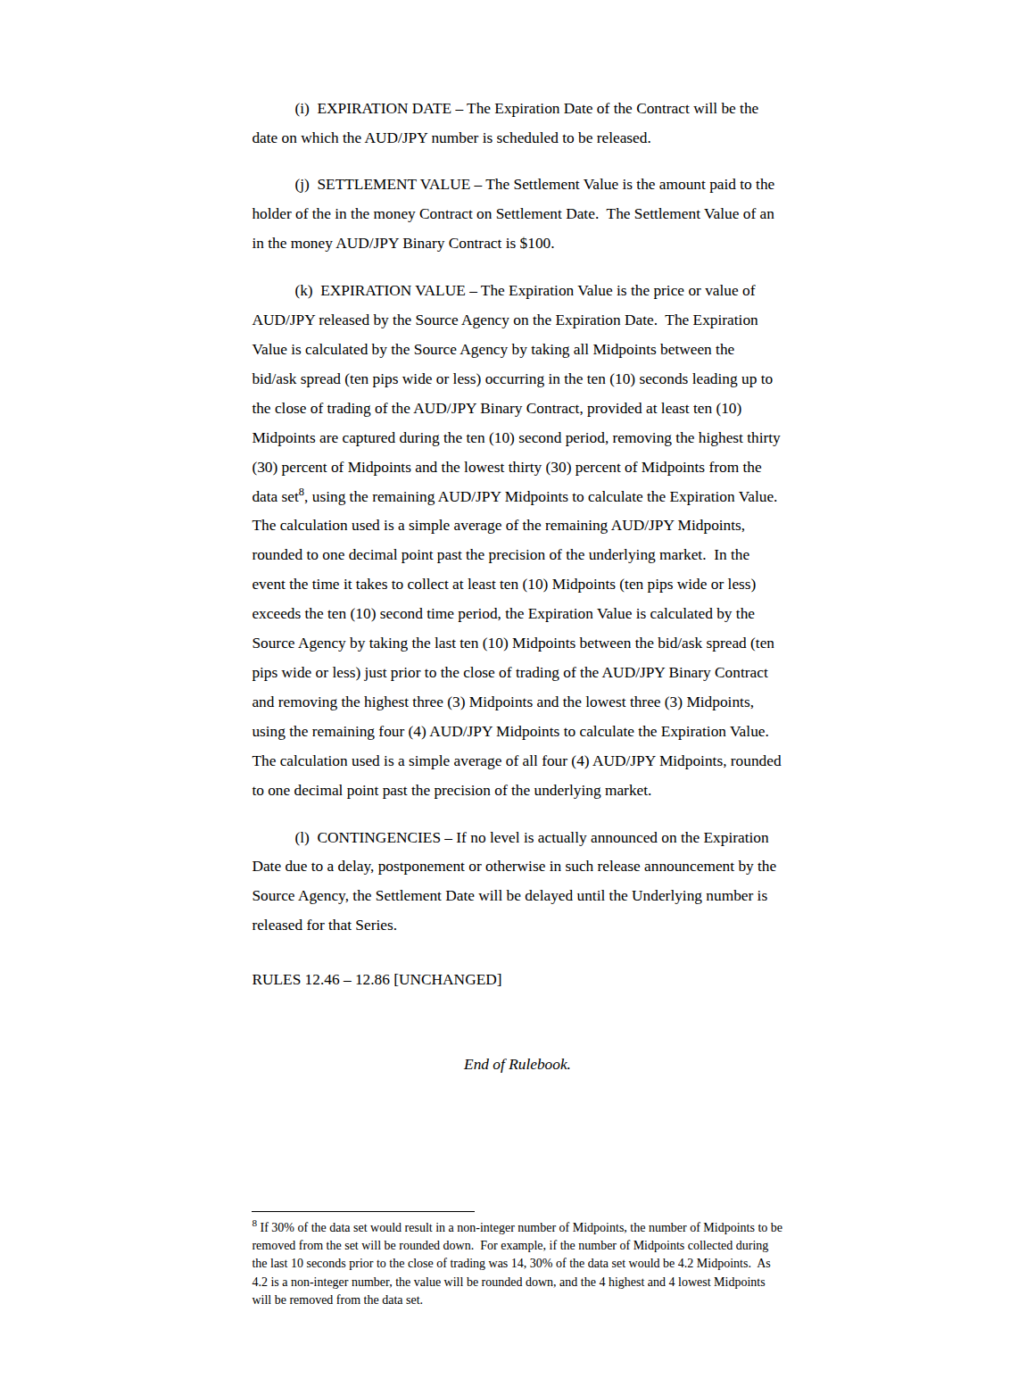(i) EXPIRATION DATE – The Expiration Date of the Contract will be the date on which the AUD/JPY number is scheduled to be released.
(j) SETTLEMENT VALUE – The Settlement Value is the amount paid to the holder of the in the money Contract on Settlement Date. The Settlement Value of an in the money AUD/JPY Binary Contract is $100.
(k) EXPIRATION VALUE – The Expiration Value is the price or value of AUD/JPY released by the Source Agency on the Expiration Date. The Expiration Value is calculated by the Source Agency by taking all Midpoints between the bid/ask spread (ten pips wide or less) occurring in the ten (10) seconds leading up to the close of trading of the AUD/JPY Binary Contract, provided at least ten (10) Midpoints are captured during the ten (10) second period, removing the highest thirty (30) percent of Midpoints and the lowest thirty (30) percent of Midpoints from the data set8, using the remaining AUD/JPY Midpoints to calculate the Expiration Value. The calculation used is a simple average of the remaining AUD/JPY Midpoints, rounded to one decimal point past the precision of the underlying market. In the event the time it takes to collect at least ten (10) Midpoints (ten pips wide or less) exceeds the ten (10) second time period, the Expiration Value is calculated by the Source Agency by taking the last ten (10) Midpoints between the bid/ask spread (ten pips wide or less) just prior to the close of trading of the AUD/JPY Binary Contract and removing the highest three (3) Midpoints and the lowest three (3) Midpoints, using the remaining four (4) AUD/JPY Midpoints to calculate the Expiration Value. The calculation used is a simple average of all four (4) AUD/JPY Midpoints, rounded to one decimal point past the precision of the underlying market.
(l) CONTINGENCIES – If no level is actually announced on the Expiration Date due to a delay, postponement or otherwise in such release announcement by the Source Agency, the Settlement Date will be delayed until the Underlying number is released for that Series.
RULES 12.46 – 12.86 [UNCHANGED]
End of Rulebook.
8 If 30% of the data set would result in a non-integer number of Midpoints, the number of Midpoints to be removed from the set will be rounded down. For example, if the number of Midpoints collected during the last 10 seconds prior to the close of trading was 14, 30% of the data set would be 4.2 Midpoints. As 4.2 is a non-integer number, the value will be rounded down, and the 4 highest and 4 lowest Midpoints will be removed from the data set.